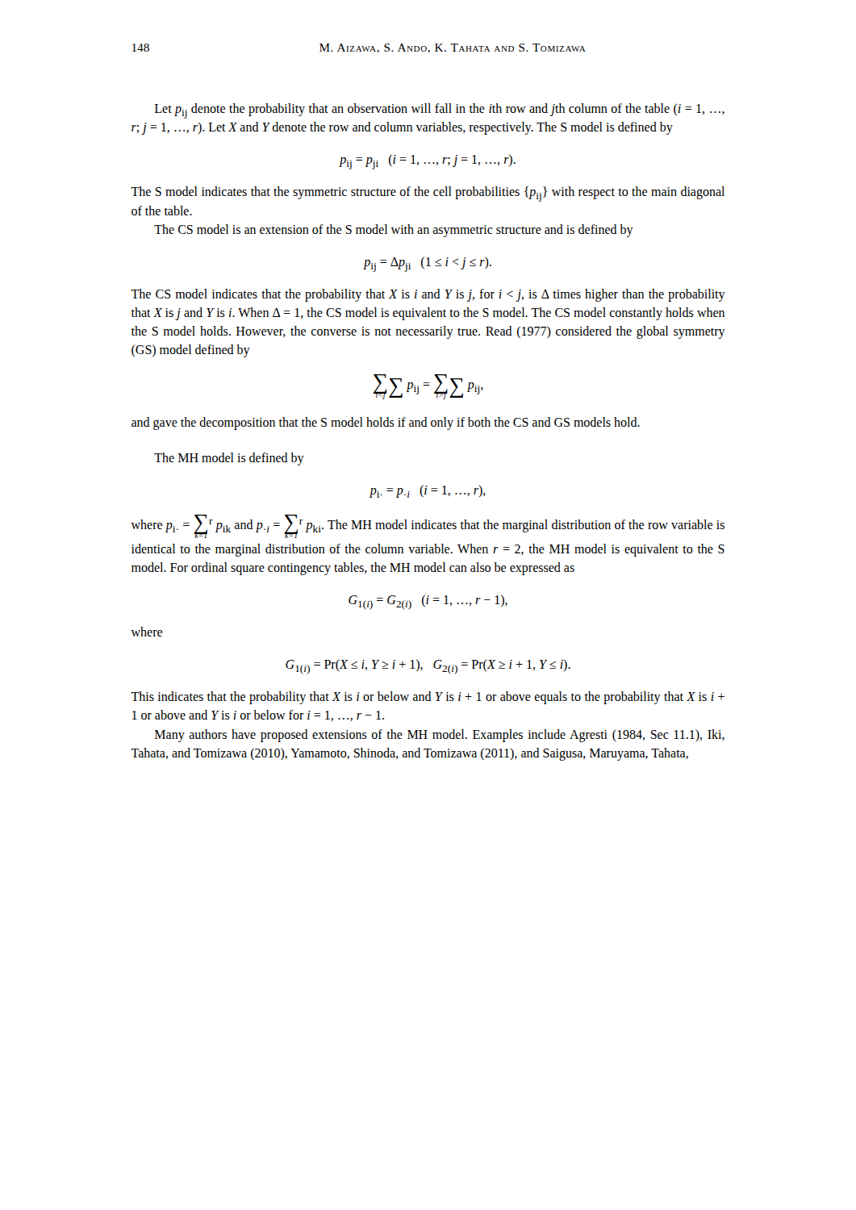148 M. Aizawa, S. Ando, K. Tahata and S. Tomizawa
Let pij denote the probability that an observation will fall in the ith row and jth column of the table (i = 1, …, r; j = 1, …, r). Let X and Y denote the row and column variables, respectively. The S model is defined by
pij = pji (i = 1, …, r; j = 1, …, r).
The S model indicates that the symmetric structure of the cell probabilities {pij} with respect to the main diagonal of the table.
The CS model is an extension of the S model with an asymmetric structure and is defined by
pij = Δpji (1 ≤ i < j ≤ r).
The CS model indicates that the probability that X is i and Y is j, for i < j, is Δ times higher than the probability that X is j and Y is i. When Δ = 1, the CS model is equivalent to the S model. The CS model constantly holds when the S model holds. However, the converse is not necessarily true. Read (1977) considered the global symmetry (GS) model defined by
∑i<j∑ pij = ∑i>j∑ pij,
and gave the decomposition that the S model holds if and only if both the CS and GS models hold.
The MH model is defined by
pi· = p·i (i = 1, …, r),
where pi· = ∑k=1r pik and p·i = ∑k=1r pki. The MH model indicates that the marginal distribution of the row variable is identical to the marginal distribution of the column variable. When r = 2, the MH model is equivalent to the S model. For ordinal square contingency tables, the MH model can also be expressed as
G1(i) = G2(i) (i = 1, …, r − 1),
where
G1(i) = Pr(X ≤ i, Y ≥ i + 1), G2(i) = Pr(X ≥ i + 1, Y ≤ i).
This indicates that the probability that X is i or below and Y is i + 1 or above equals to the probability that X is i + 1 or above and Y is i or below for i = 1, …, r − 1.
Many authors have proposed extensions of the MH model. Examples include Agresti (1984, Sec 11.1), Iki, Tahata, and Tomizawa (2010), Yamamoto, Shinoda, and Tomizawa (2011), and Saigusa, Maruyama, Tahata,